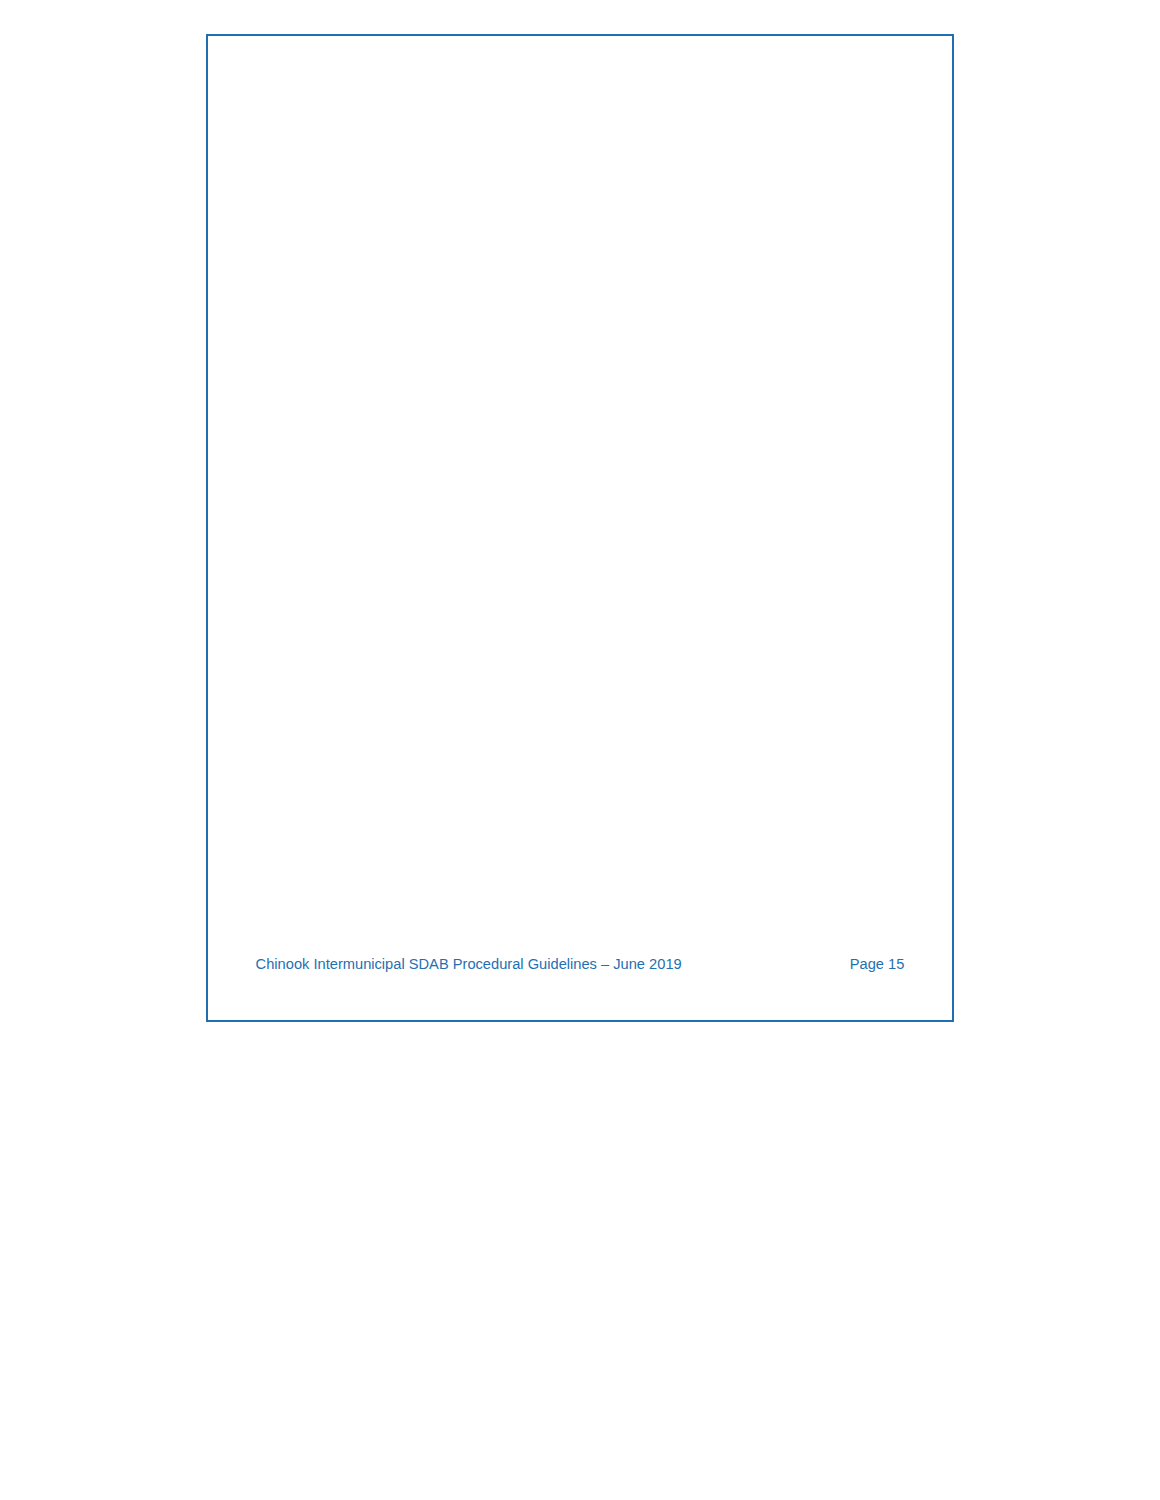Chinook Intermunicipal SDAB Procedural Guidelines – June 2019 Page 15